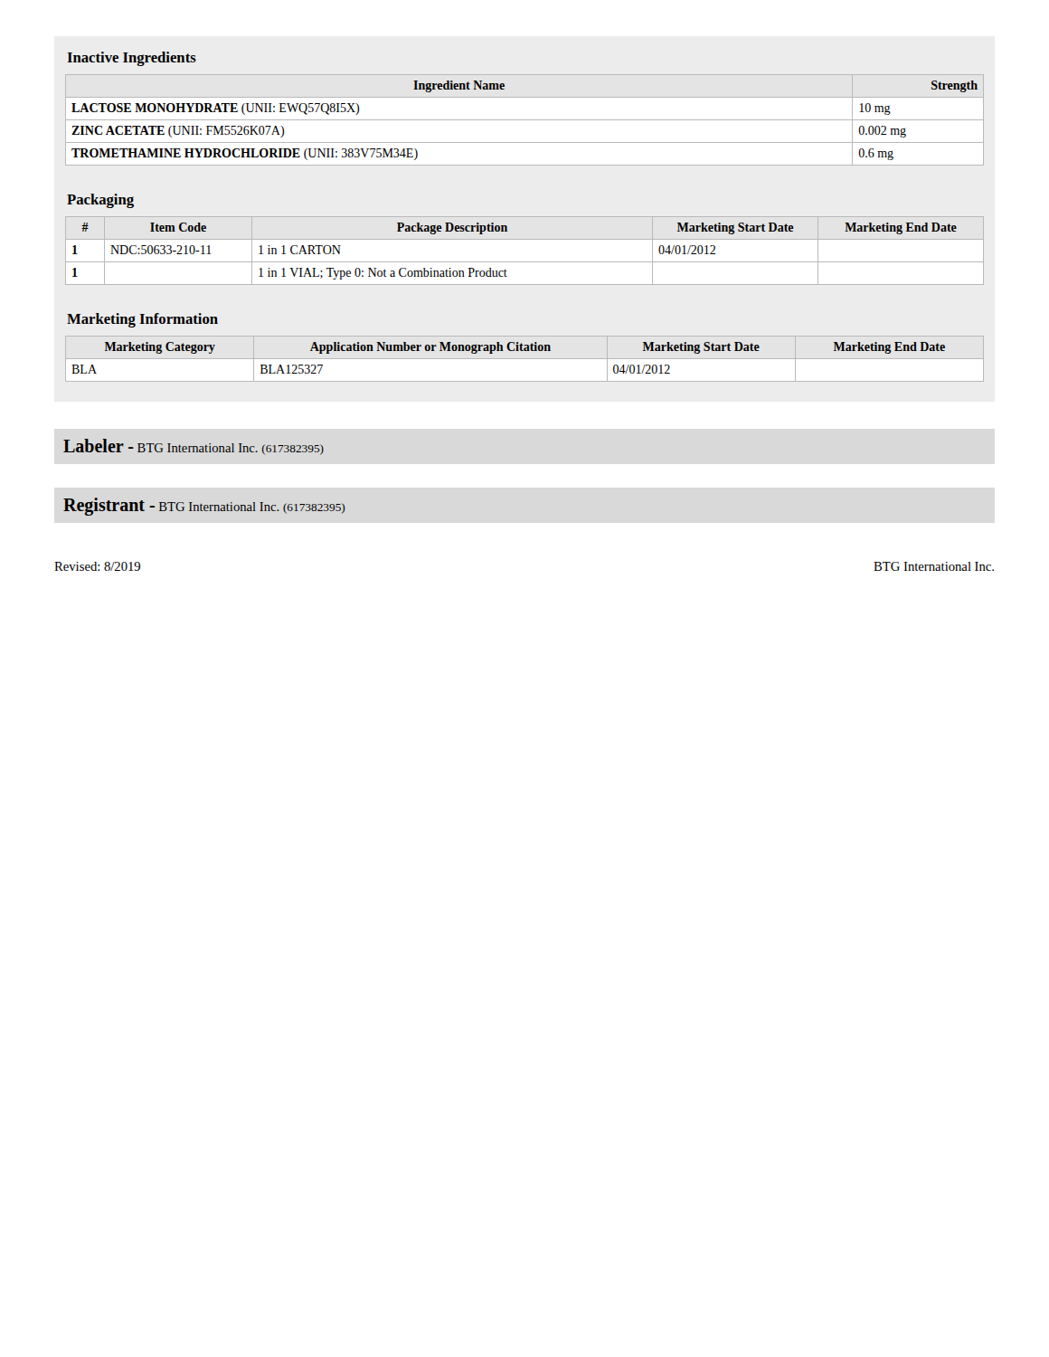Inactive Ingredients
| Ingredient Name | Strength |
| --- | --- |
| LACTOSE MONOHYDRATE (UNII: EWQ57Q8I5X) | 10 mg |
| ZINC ACETATE (UNII: FM5526K07A) | 0.002 mg |
| TROMETHAMINE HYDROCHLORIDE (UNII: 383V75M34E) | 0.6 mg |
Packaging
| # | Item Code | Package Description | Marketing Start Date | Marketing End Date |
| --- | --- | --- | --- | --- |
| 1 | NDC:50633-210-11 | 1 in 1 CARTON | 04/01/2012 | |
| 1 | | 1 in 1 VIAL; Type 0: Not a Combination Product | | |
Marketing Information
| Marketing Category | Application Number or Monograph Citation | Marketing Start Date | Marketing End Date |
| --- | --- | --- | --- |
| BLA | BLA125327 | 04/01/2012 | |
Labeler - BTG International Inc. (617382395)
Registrant - BTG International Inc. (617382395)
Revised: 8/2019
BTG International Inc.